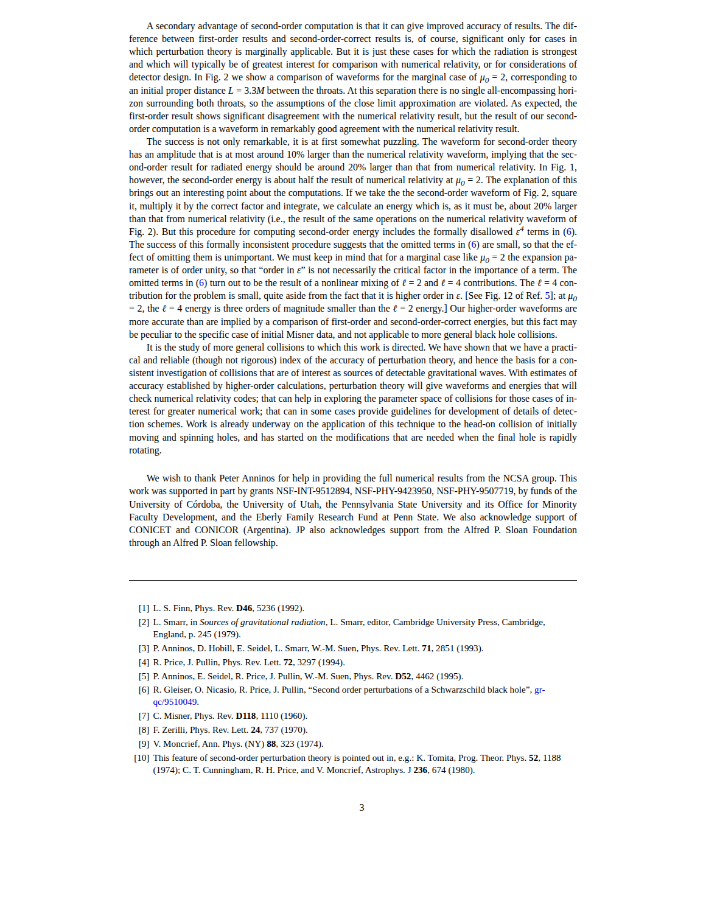A secondary advantage of second-order computation is that it can give improved accuracy of results. The difference between first-order results and second-order-correct results is, of course, significant only for cases in which perturbation theory is marginally applicable. But it is just these cases for which the radiation is strongest and which will typically be of greatest interest for comparison with numerical relativity, or for considerations of detector design. In Fig. 2 we show a comparison of waveforms for the marginal case of μ0 = 2, corresponding to an initial proper distance L = 3.3M between the throats. At this separation there is no single all-encompassing horizon surrounding both throats, so the assumptions of the close limit approximation are violated. As expected, the first-order result shows significant disagreement with the numerical relativity result, but the result of our second-order computation is a waveform in remarkably good agreement with the numerical relativity result.
The success is not only remarkable, it is at first somewhat puzzling. The waveform for second-order theory has an amplitude that is at most around 10% larger than the numerical relativity waveform, implying that the second-order result for radiated energy should be around 20% larger than that from numerical relativity. In Fig. 1, however, the second-order energy is about half the result of numerical relativity at μ0 = 2. The explanation of this brings out an interesting point about the computations. If we take the the second-order waveform of Fig. 2, square it, multiply it by the correct factor and integrate, we calculate an energy which is, as it must be, about 20% larger than that from numerical relativity (i.e., the result of the same operations on the numerical relativity waveform of Fig. 2). But this procedure for computing second-order energy includes the formally disallowed ε4 terms in (6). The success of this formally inconsistent procedure suggests that the omitted terms in (6) are small, so that the effect of omitting them is unimportant. We must keep in mind that for a marginal case like μ0 = 2 the expansion parameter is of order unity, so that “order in ε” is not necessarily the critical factor in the importance of a term. The omitted terms in (6) turn out to be the result of a nonlinear mixing of ℓ = 2 and ℓ = 4 contributions. The ℓ = 4 contribution for the problem is small, quite aside from the fact that it is higher order in ε. [See Fig. 12 of Ref. 5]; at μ0 = 2, the ℓ = 4 energy is three orders of magnitude smaller than the ℓ = 2 energy.] Our higher-order waveforms are more accurate than are implied by a comparison of first-order and second-order-correct energies, but this fact may be peculiar to the specific case of initial Misner data, and not applicable to more general black hole collisions.
It is the study of more general collisions to which this work is directed. We have shown that we have a practical and reliable (though not rigorous) index of the accuracy of perturbation theory, and hence the basis for a consistent investigation of collisions that are of interest as sources of detectable gravitational waves. With estimates of accuracy established by higher-order calculations, perturbation theory will give waveforms and energies that will check numerical relativity codes; that can help in exploring the parameter space of collisions for those cases of interest for greater numerical work; that can in some cases provide guidelines for development of details of detection schemes. Work is already underway on the application of this technique to the head-on collision of initially moving and spinning holes, and has started on the modifications that are needed when the final hole is rapidly rotating.
We wish to thank Peter Anninos for help in providing the full numerical results from the NCSA group. This work was supported in part by grants NSF-INT-9512894, NSF-PHY-9423950, NSF-PHY-9507719, by funds of the University of Córdoba, the University of Utah, the Pennsylvania State University and its Office for Minority Faculty Development, and the Eberly Family Research Fund at Penn State. We also acknowledge support of CONICET and CONICOR (Argentina). JP also acknowledges support from the Alfred P. Sloan Foundation through an Alfred P. Sloan fellowship.
[1] L. S. Finn, Phys. Rev. D46, 5236 (1992).
[2] L. Smarr, in Sources of gravitational radiation, L. Smarr, editor, Cambridge University Press, Cambridge, England, p. 245 (1979).
[3] P. Anninos, D. Hobill, E. Seidel, L. Smarr, W.-M. Suen, Phys. Rev. Lett. 71, 2851 (1993).
[4] R. Price, J. Pullin, Phys. Rev. Lett. 72, 3297 (1994).
[5] P. Anninos, E. Seidel, R. Price, J. Pullin, W.-M. Suen, Phys. Rev. D52, 4462 (1995).
[6] R. Gleiser, O. Nicasio, R. Price, J. Pullin, “Second order perturbations of a Schwarzschild black hole”, gr-qc/9510049.
[7] C. Misner, Phys. Rev. D118, 1110 (1960).
[8] F. Zerilli, Phys. Rev. Lett. 24, 737 (1970).
[9] V. Moncrief, Ann. Phys. (NY) 88, 323 (1974).
[10] This feature of second-order perturbation theory is pointed out in, e.g.: K. Tomita, Prog. Theor. Phys. 52, 1188 (1974); C. T. Cunningham, R. H. Price, and V. Moncrief, Astrophys. J 236, 674 (1980).
3